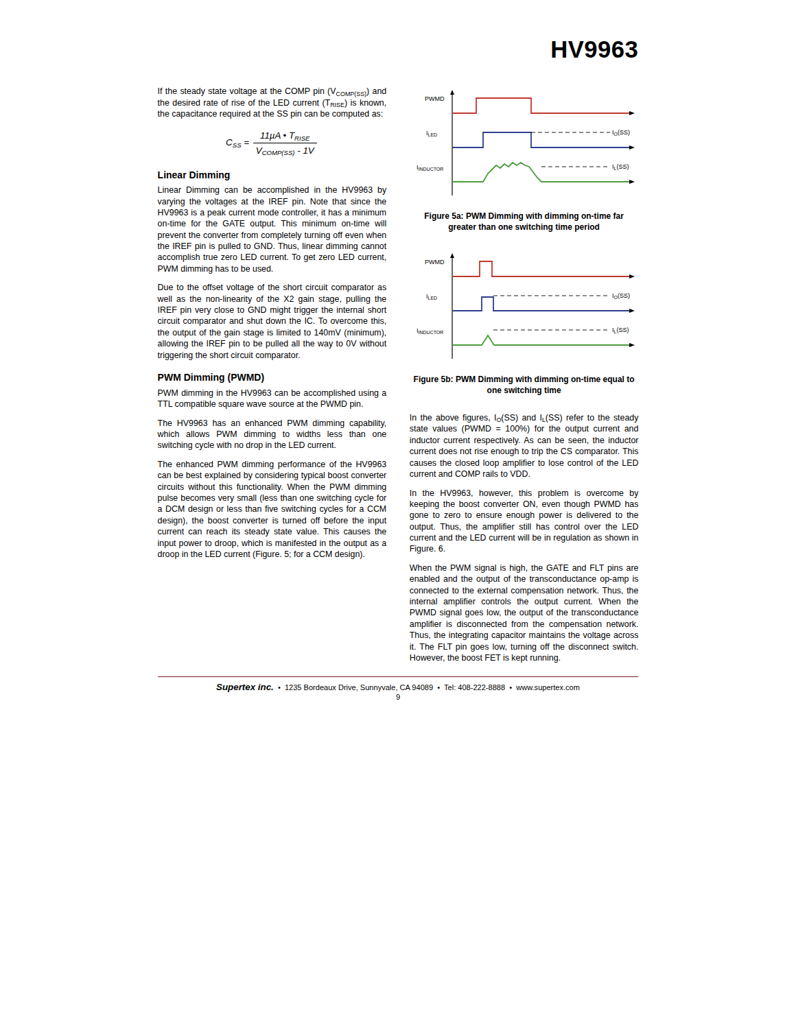HV9963
If the steady state voltage at the COMP pin (VCOMP(SS)) and the desired rate of rise of the LED current (TRISE) is known, the capacitance required at the SS pin can be computed as:
CSS = 11µA • TRISE VCOMP(SS) - 1V
Linear Dimming
Linear Dimming can be accomplished in the HV9963 by varying the voltages at the IREF pin. Note that since the HV9963 is a peak current mode controller, it has a minimum on-time for the GATE output. This minimum on-time will prevent the converter from completely turning off even when the IREF pin is pulled to GND. Thus, linear dimming cannot accomplish true zero LED current. To get zero LED current, PWM dimming has to be used.
Due to the offset voltage of the short circuit comparator as well as the non-linearity of the X2 gain stage, pulling the IREF pin very close to GND might trigger the internal short circuit comparator and shut down the IC. To overcome this, the output of the gain stage is limited to 140mV (minimum), allowing the IREF pin to be pulled all the way to 0V without triggering the short circuit comparator.
PWM Dimming (PWMD)
PWM dimming in the HV9963 can be accomplished using a TTL compatible square wave source at the PWMD pin.
The HV9963 has an enhanced PWM dimming capability, which allows PWM dimming to widths less than one switching cycle with no drop in the LED current.
The enhanced PWM dimming performance of the HV9963 can be best explained by considering typical boost converter circuits without this functionality. When the PWM dimming pulse becomes very small (less than one switching cycle for a DCM design or less than five switching cycles for a CCM design), the boost converter is turned off before the input current can reach its steady state value. This causes the input power to droop, which is manifested in the output as a droop in the LED current (Figure. 5; for a CCM design).
PWMD ILED IO(SS) IINDUCTOR IL(SS)
Figure 5a: PWM Dimming with dimming on-time far greater than one switching time period
PWMD ILED IO(SS) IINDUCTOR IL(SS)
Figure 5b: PWM Dimming with dimming on-time equal to one switching time
In the above figures, IO(SS) and IL(SS) refer to the steady state values (PWMD = 100%) for the output current and inductor current respectively. As can be seen, the inductor current does not rise enough to trip the CS comparator. This causes the closed loop amplifier to lose control of the LED current and COMP rails to VDD.
In the HV9963, however, this problem is overcome by keeping the boost converter ON, even though PWMD has gone to zero to ensure enough power is delivered to the output. Thus, the amplifier still has control over the LED current and the LED current will be in regulation as shown in Figure. 6.
When the PWM signal is high, the GATE and FLT pins are enabled and the output of the transconductance op-amp is connected to the external compensation network. Thus, the internal amplifier controls the output current. When the PWMD signal goes low, the output of the transconductance amplifier is disconnected from the compensation network. Thus, the integrating capacitor maintains the voltage across it. The FLT pin goes low, turning off the disconnect switch. However, the boost FET is kept running.
Supertex inc. • 1235 Bordeaux Drive, Sunnyvale, CA 94089 • Tel: 408-222-8888 • www.supertex.com
9